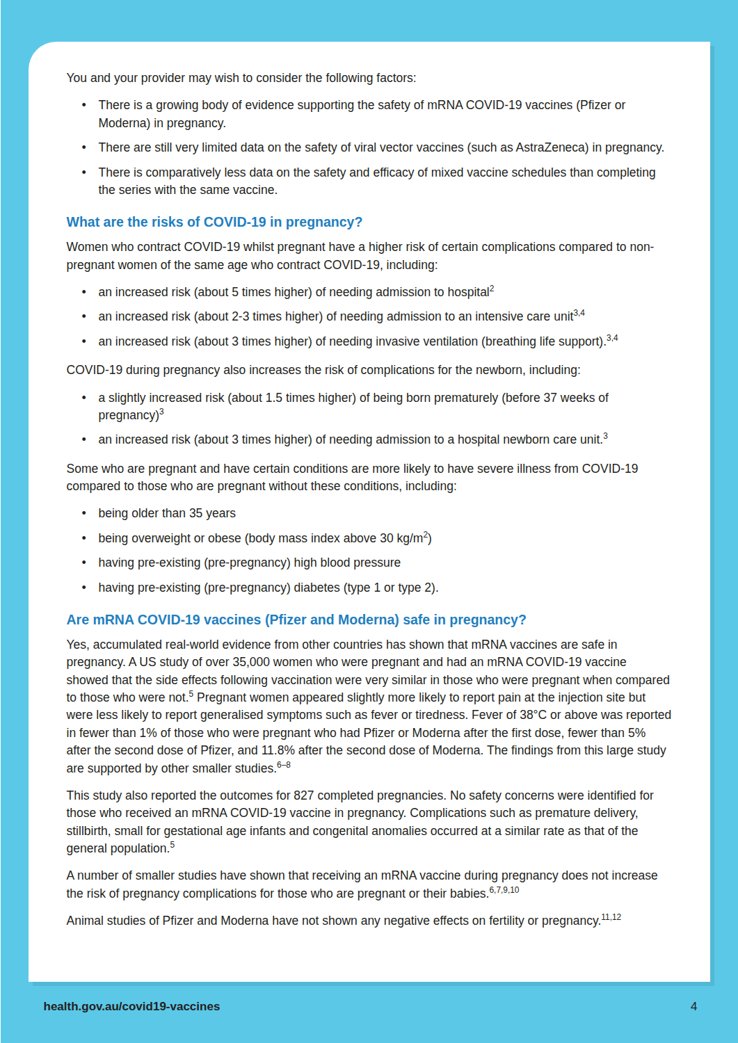You and your provider may wish to consider the following factors:
There is a growing body of evidence supporting the safety of mRNA COVID-19 vaccines (Pfizer or Moderna) in pregnancy.
There are still very limited data on the safety of viral vector vaccines (such as AstraZeneca) in pregnancy.
There is comparatively less data on the safety and efficacy of mixed vaccine schedules than completing the series with the same vaccine.
What are the risks of COVID-19 in pregnancy?
Women who contract COVID-19 whilst pregnant have a higher risk of certain complications compared to non-pregnant women of the same age who contract COVID-19, including:
an increased risk (about 5 times higher) of needing admission to hospital2
an increased risk (about 2-3 times higher) of needing admission to an intensive care unit3,4
an increased risk (about 3 times higher) of needing invasive ventilation (breathing life support).3,4
COVID-19 during pregnancy also increases the risk of complications for the newborn, including:
a slightly increased risk (about 1.5 times higher) of being born prematurely (before 37 weeks of pregnancy)3
an increased risk (about 3 times higher) of needing admission to a hospital newborn care unit.3
Some who are pregnant and have certain conditions are more likely to have severe illness from COVID-19 compared to those who are pregnant without these conditions, including:
being older than 35 years
being overweight or obese (body mass index above 30 kg/m2)
having pre-existing (pre-pregnancy) high blood pressure
having pre-existing (pre-pregnancy) diabetes (type 1 or type 2).
Are mRNA COVID-19 vaccines (Pfizer and Moderna) safe in pregnancy?
Yes, accumulated real-world evidence from other countries has shown that mRNA vaccines are safe in pregnancy. A US study of over 35,000 women who were pregnant and had an mRNA COVID-19 vaccine showed that the side effects following vaccination were very similar in those who were pregnant when compared to those who were not.5 Pregnant women appeared slightly more likely to report pain at the injection site but were less likely to report generalised symptoms such as fever or tiredness. Fever of 38°C or above was reported in fewer than 1% of those who were pregnant who had Pfizer or Moderna after the first dose, fewer than 5% after the second dose of Pfizer, and 11.8% after the second dose of Moderna. The findings from this large study are supported by other smaller studies.6–8
This study also reported the outcomes for 827 completed pregnancies. No safety concerns were identified for those who received an mRNA COVID-19 vaccine in pregnancy. Complications such as premature delivery, stillbirth, small for gestational age infants and congenital anomalies occurred at a similar rate as that of the general population.5
A number of smaller studies have shown that receiving an mRNA vaccine during pregnancy does not increase the risk of pregnancy complications for those who are pregnant or their babies.6,7,9,10
Animal studies of Pfizer and Moderna have not shown any negative effects on fertility or pregnancy.11,12
health.gov.au/covid19-vaccines 4